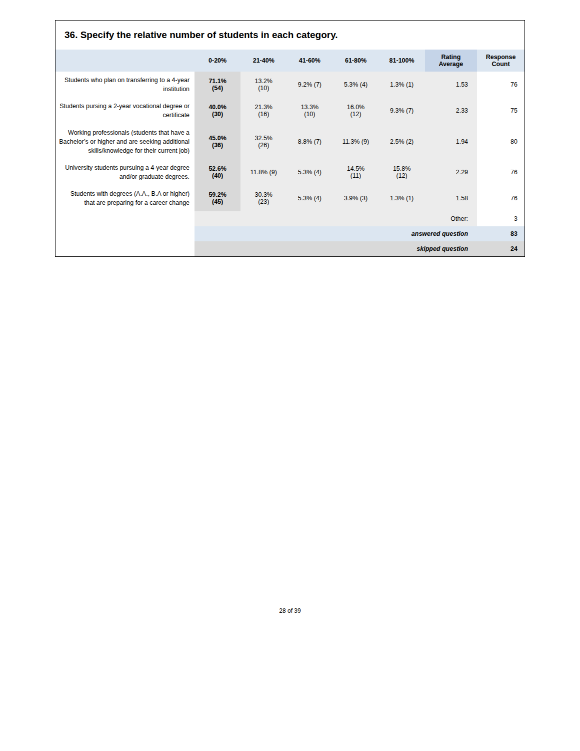36. Specify the relative number of students in each category.
| | 0-20% | 21-40% | 41-60% | 61-80% | 81-100% | Rating Average | Response Count |
| --- | --- | --- | --- | --- | --- | --- | --- |
| Students who plan on transferring to a 4-year institution | 71.1% (54) | 13.2% (10) | 9.2% (7) | 5.3% (4) | 1.3% (1) | 1.53 | 76 |
| Students pursing a 2-year vocational degree or certificate | 40.0% (30) | 21.3% (16) | 13.3% (10) | 16.0% (12) | 9.3% (7) | 2.33 | 75 |
| Working professionals (students that have a Bachelor’s or higher and are seeking additional skills/knowledge for their current job) | 45.0% (36) | 32.5% (26) | 8.8% (7) | 11.3% (9) | 2.5% (2) | 1.94 | 80 |
| University students pursuing a 4-year degree and/or graduate degrees. | 52.6% (40) | 11.8% (9) | 5.3% (4) | 14.5% (11) | 15.8% (12) | 2.29 | 76 |
| Students with degrees (A.A., B.A or higher) that are preparing for a career change | 59.2% (45) | 30.3% (23) | 5.3% (4) | 3.9% (3) | 1.3% (1) | 1.58 | 76 |
| | Other: | 3 |
| | answered question | 83 |
| | skipped question | 24 |
28 of 39